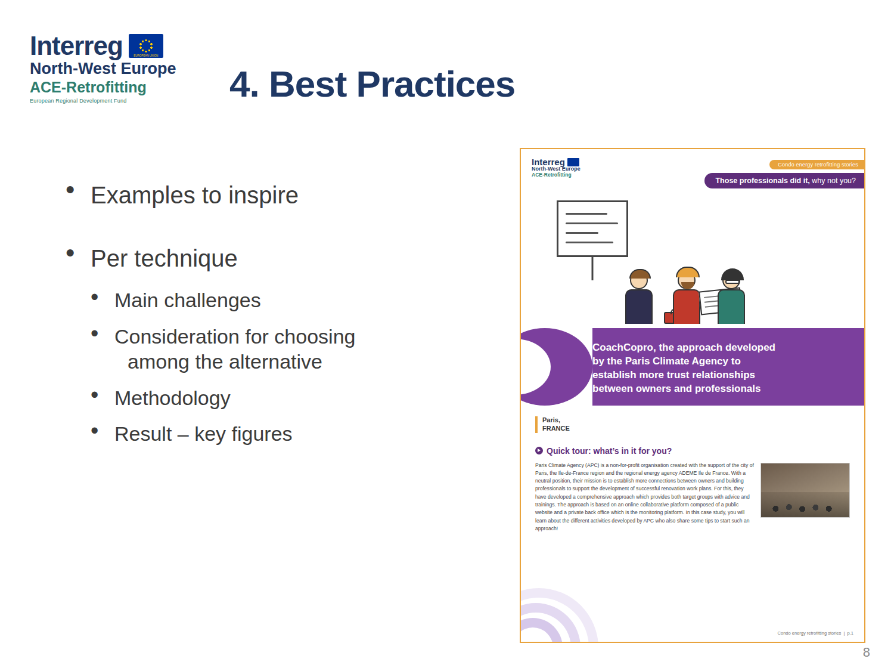Interreg EUROPEAN UNION
North-West Europe
ACE-Retrofitting
European Regional Development Fund
4. Best Practices
Examples to inspire
Per technique
Main challenges
Consideration for choosingamong the alternative
Methodology
Result – key figures
Condo energy retrofitting stories
Those professionals did it, why not you?
Interreg
North-West Europe
ACE-Retrofitting
CoachCopro, the approach developed
by the Paris Climate Agency to
establish more trust relationships
between owners and professionals
Paris, FRANCE
Quick tour: what’s in it for you?
Paris Climate Agency (APC) is a non-for-profit organisation created with the support of the city of Paris, the Ile-de-France region and the regional energy agency ADEME Ile de France. With a neutral position, their mission is to establish more connections between owners and building professionals to support the development of successful renovation work plans. For this, they have developed a comprehensive approach which provides both target groups with advice and trainings. The approach is based on an online collaborative platform composed of a public website and a private back office which is the monitoring platform. In this case study, you will learn about the different activities developed by APC who also share some tips to start such an approach!
Condo energy retrofitting stories | p.1
8